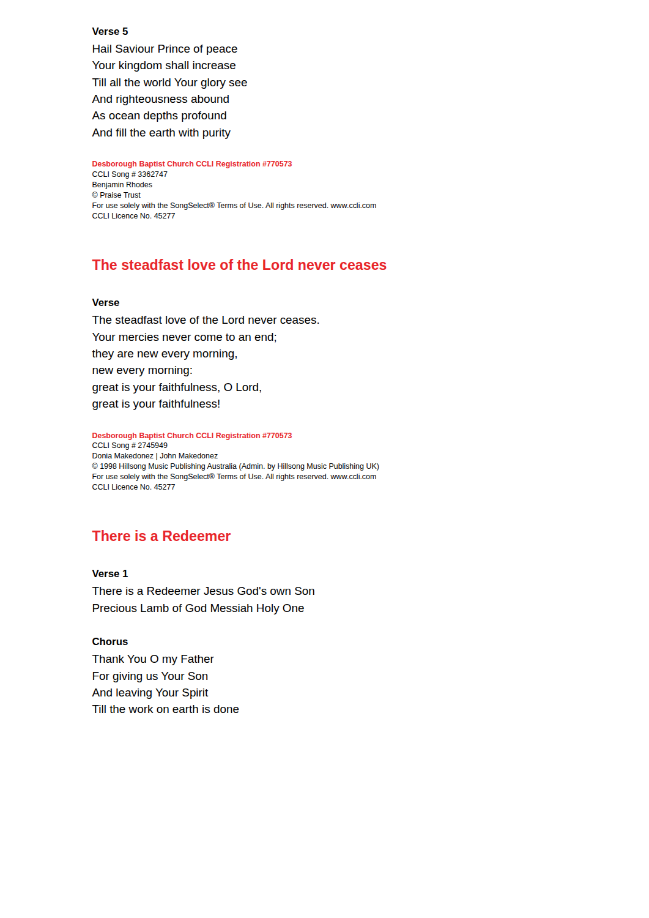Verse 5
Hail Saviour Prince of peace
Your kingdom shall increase
Till all the world Your glory see
And righteousness abound
As ocean depths profound
And fill the earth with purity
Desborough Baptist Church CCLI Registration #770573
CCLI Song # 3362747
Benjamin Rhodes
© Praise Trust
For use solely with the SongSelect® Terms of Use. All rights reserved. www.ccli.com
CCLI Licence No. 45277
The steadfast love of the Lord never ceases
Verse
The steadfast love of the Lord never ceases.
Your mercies never come to an end;
they are new every morning,
new every morning:
great is your faithfulness, O Lord,
great is your faithfulness!
Desborough Baptist Church CCLI Registration #770573
CCLI Song # 2745949
Donia Makedonez | John Makedonez
© 1998 Hillsong Music Publishing Australia (Admin. by Hillsong Music Publishing UK)
For use solely with the SongSelect® Terms of Use. All rights reserved. www.ccli.com
CCLI Licence No. 45277
There is a Redeemer
Verse 1
There is a Redeemer Jesus God's own Son
Precious Lamb of God Messiah Holy One
Chorus
Thank You O my Father
For giving us Your Son
And leaving Your Spirit
Till the work on earth is done